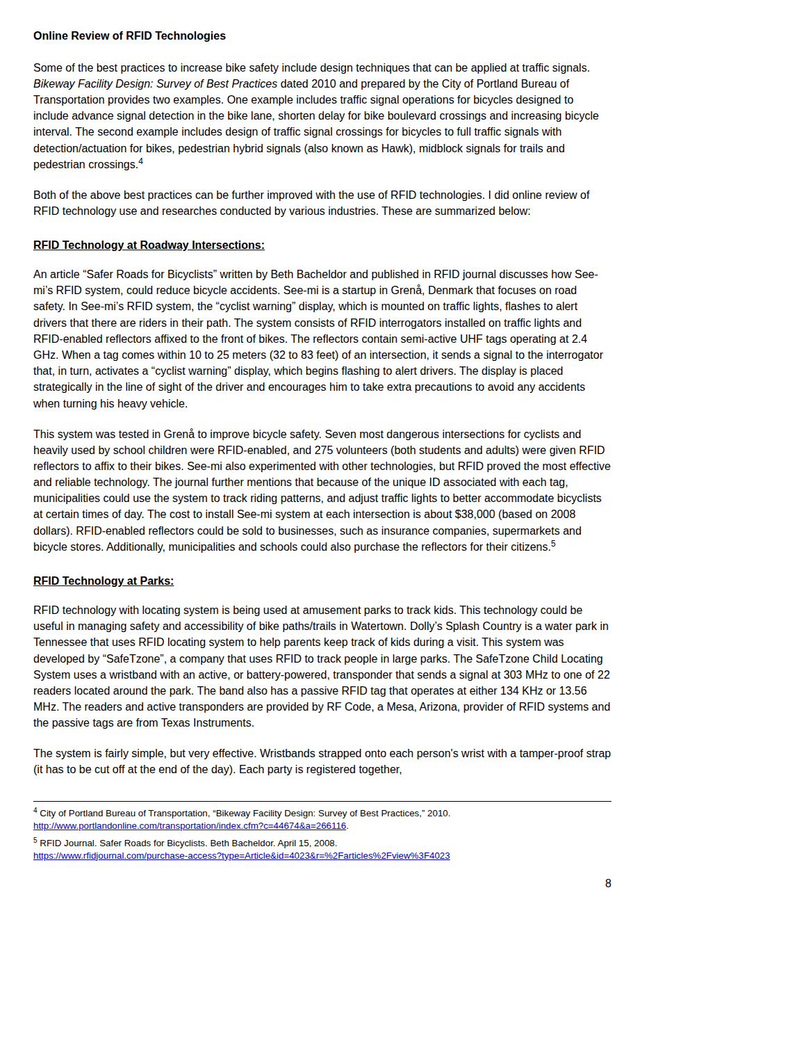Online Review of RFID Technologies
Some of the best practices to increase bike safety include design techniques that can be applied at traffic signals. Bikeway Facility Design: Survey of Best Practices dated 2010 and prepared by the City of Portland Bureau of Transportation provides two examples. One example includes traffic signal operations for bicycles designed to include advance signal detection in the bike lane, shorten delay for bike boulevard crossings and increasing bicycle interval. The second example includes design of traffic signal crossings for bicycles to full traffic signals with detection/actuation for bikes, pedestrian hybrid signals (also known as Hawk), midblock signals for trails and pedestrian crossings.4
Both of the above best practices can be further improved with the use of RFID technologies. I did online review of RFID technology use and researches conducted by various industries. These are summarized below:
RFID Technology at Roadway Intersections:
An article “Safer Roads for Bicyclists” written by Beth Bacheldor and published in RFID journal discusses how See-mi’s RFID system, could reduce bicycle accidents. See-mi is a startup in Grenå, Denmark that focuses on road safety. In See-mi’s RFID system, the “cyclist warning” display, which is mounted on traffic lights, flashes to alert drivers that there are riders in their path. The system consists of RFID interrogators installed on traffic lights and RFID-enabled reflectors affixed to the front of bikes. The reflectors contain semi-active UHF tags operating at 2.4 GHz. When a tag comes within 10 to 25 meters (32 to 83 feet) of an intersection, it sends a signal to the interrogator that, in turn, activates a “cyclist warning” display, which begins flashing to alert drivers. The display is placed strategically in the line of sight of the driver and encourages him to take extra precautions to avoid any accidents when turning his heavy vehicle.
This system was tested in Grenå to improve bicycle safety. Seven most dangerous intersections for cyclists and heavily used by school children were RFID-enabled, and 275 volunteers (both students and adults) were given RFID reflectors to affix to their bikes. See-mi also experimented with other technologies, but RFID proved the most effective and reliable technology. The journal further mentions that because of the unique ID associated with each tag, municipalities could use the system to track riding patterns, and adjust traffic lights to better accommodate bicyclists at certain times of day. The cost to install See-mi system at each intersection is about $38,000 (based on 2008 dollars). RFID-enabled reflectors could be sold to businesses, such as insurance companies, supermarkets and bicycle stores. Additionally, municipalities and schools could also purchase the reflectors for their citizens.5
RFID Technology at Parks:
RFID technology with locating system is being used at amusement parks to track kids. This technology could be useful in managing safety and accessibility of bike paths/trails in Watertown. Dolly’s Splash Country is a water park in Tennessee that uses RFID locating system to help parents keep track of kids during a visit. This system was developed by “SafeTzone”, a company that uses RFID to track people in large parks. The SafeTzone Child Locating System uses a wristband with an active, or battery-powered, transponder that sends a signal at 303 MHz to one of 22 readers located around the park. The band also has a passive RFID tag that operates at either 134 KHz or 13.56 MHz. The readers and active transponders are provided by RF Code, a Mesa, Arizona, provider of RFID systems and the passive tags are from Texas Instruments.
The system is fairly simple, but very effective. Wristbands strapped onto each person's wrist with a tamper-proof strap (it has to be cut off at the end of the day). Each party is registered together,
4 City of Portland Bureau of Transportation, “Bikeway Facility Design: Survey of Best Practices,” 2010.
http://www.portlandonline.com/transportation/index.cfm?c=44674&a=266116.
5 RFID Journal. Safer Roads for Bicyclists. Beth Bacheldor. April 15, 2008.
https://www.rfidjournal.com/purchase-access?type=Article&id=4023&r=%2Farticles%2Fview%3F4023
8